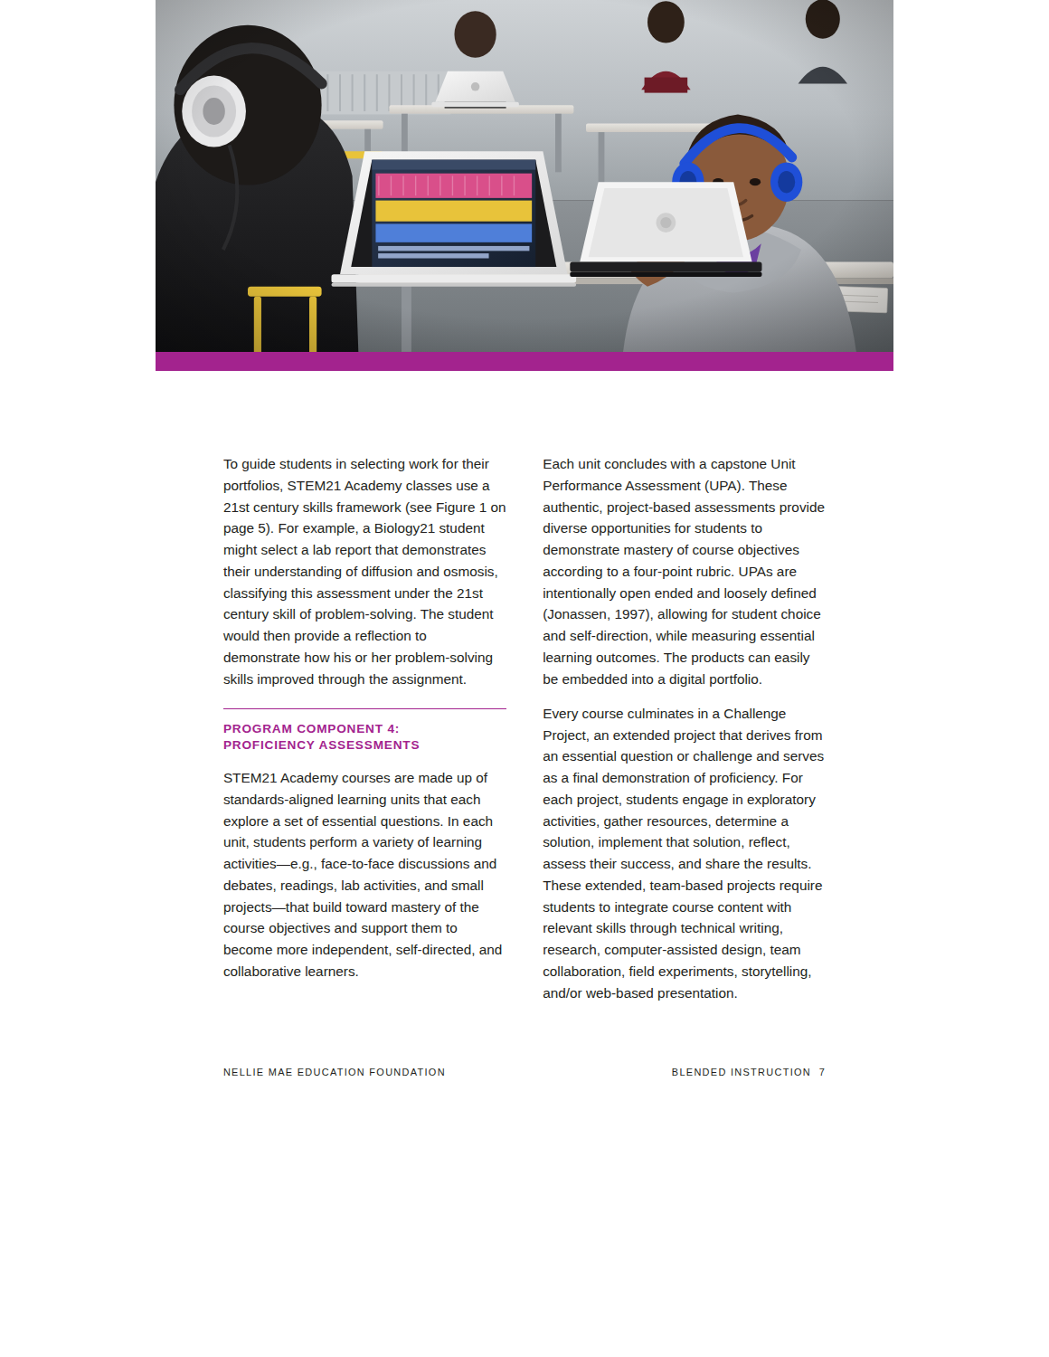To guide students in selecting work for their portfolios, STEM21 Academy classes use a 21st century skills framework (see Figure 1 on page 5). For example, a Biology21 student might select a lab report that demonstrates their understanding of diffusion and osmosis, classifying this assessment under the 21st century skill of problem-solving. The student would then provide a reflection to demonstrate how his or her problem-solving skills improved through the assignment.
Program Component 4:
Proficiency Assessments
STEM21 Academy courses are made up of standards-aligned learning units that each explore a set of essential questions. In each unit, students perform a variety of learning activities—e.g., face-to-face discussions and debates, readings, lab activities, and small projects—that build toward mastery of the course objectives and support them to become more independent, self-directed, and collaborative learners.
Each unit concludes with a capstone Unit Performance Assessment (UPA). These authentic, project-based assessments provide diverse opportunities for students to demonstrate mastery of course objectives according to a four-point rubric. UPAs are intentionally open ended and loosely defined (Jonassen, 1997), allowing for student choice and self-direction, while measuring essential learning outcomes. The products can easily be embedded into a digital portfolio.
Every course culminates in a Challenge Project, an extended project that derives from an essential question or challenge and serves as a final demonstration of proficiency. For each project, students engage in exploratory activities, gather resources, determine a solution, implement that solution, reflect, assess their success, and share the results. These extended, team-based projects require students to integrate course content with relevant skills through technical writing, research, computer-assisted design, team collaboration, field experiments, storytelling, and/or web-based presentation.
Nellie Mae Education Foundation
Blended Instruction 7